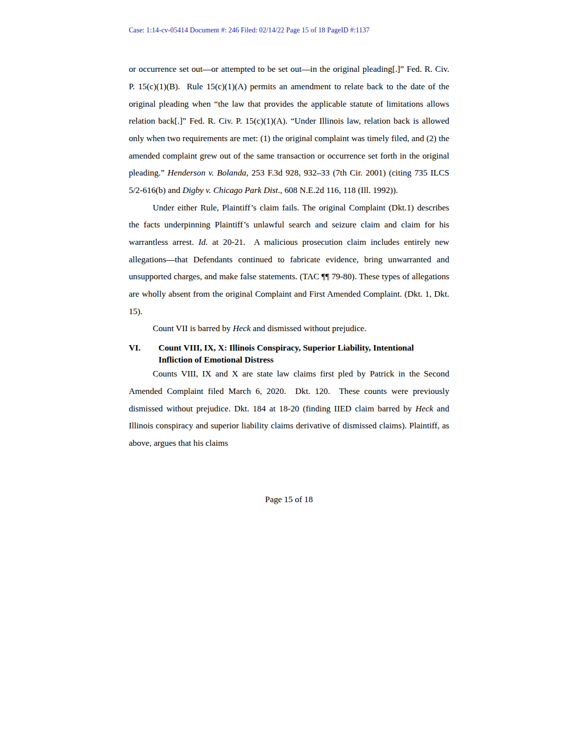Case: 1:14-cv-05414 Document #: 246 Filed: 02/14/22 Page 15 of 18 PageID #:1137
or occurrence set out—or attempted to be set out—in the original pleading[.]” Fed. R. Civ. P. 15(c)(1)(B). Rule 15(c)(1)(A) permits an amendment to relate back to the date of the original pleading when “the law that provides the applicable statute of limitations allows relation back[.]” Fed. R. Civ. P. 15(c)(1)(A). “Under Illinois law, relation back is allowed only when two requirements are met: (1) the original complaint was timely filed, and (2) the amended complaint grew out of the same transaction or occurrence set forth in the original pleading.” Henderson v. Bolanda, 253 F.3d 928, 932–33 (7th Cir. 2001) (citing 735 ILCS 5/2-616(b) and Digby v. Chicago Park Dist., 608 N.E.2d 116, 118 (Ill. 1992)).
Under either Rule, Plaintiff’s claim fails. The original Complaint (Dkt.1) describes the facts underpinning Plaintiff’s unlawful search and seizure claim and claim for his warrantless arrest. Id. at 20-21. A malicious prosecution claim includes entirely new allegations—that Defendants continued to fabricate evidence, bring unwarranted and unsupported charges, and make false statements. (TAC ¶¶ 79-80). These types of allegations are wholly absent from the original Complaint and First Amended Complaint. (Dkt. 1, Dkt. 15).
Count VII is barred by Heck and dismissed without prejudice.
VI. Count VIII, IX, X: Illinois Conspiracy, Superior Liability, Intentional Infliction of Emotional Distress
Counts VIII, IX and X are state law claims first pled by Patrick in the Second Amended Complaint filed March 6, 2020. Dkt. 120. These counts were previously dismissed without prejudice. Dkt. 184 at 18-20 (finding IIED claim barred by Heck and Illinois conspiracy and superior liability claims derivative of dismissed claims). Plaintiff, as above, argues that his claims
Page 15 of 18